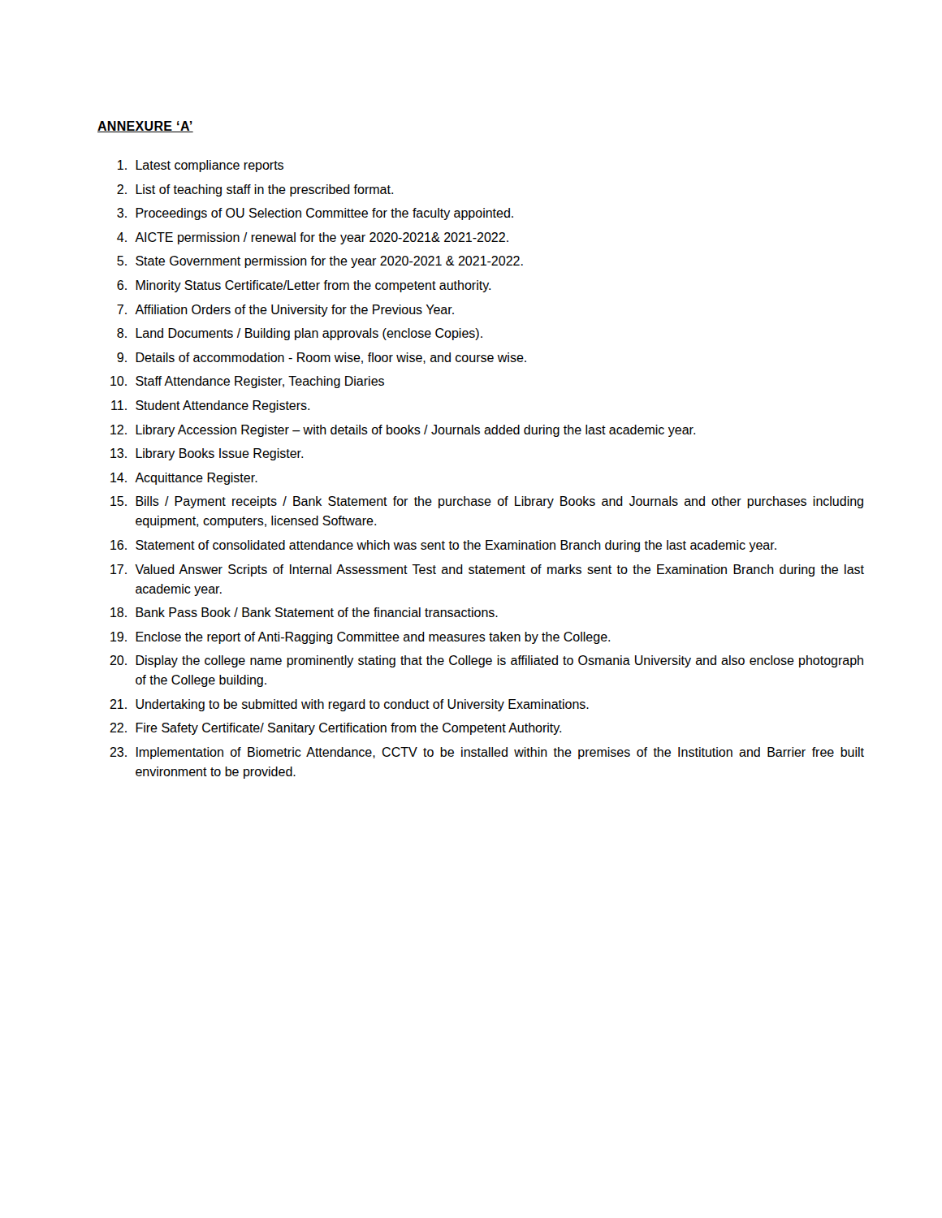ANNEXURE ‘A’
Latest compliance reports
List of teaching staff in the prescribed format.
Proceedings of OU Selection Committee for the faculty appointed.
AICTE permission / renewal for the year 2020-2021& 2021-2022.
State Government permission for the year 2020-2021 & 2021-2022.
Minority Status Certificate/Letter from the competent authority.
Affiliation Orders of the University for the Previous Year.
Land Documents / Building plan approvals (enclose Copies).
Details of accommodation - Room wise, floor wise, and course wise.
Staff Attendance Register, Teaching Diaries
Student Attendance Registers.
Library Accession Register – with details of books / Journals added during the last academic year.
Library Books Issue Register.
Acquittance Register.
Bills / Payment receipts / Bank Statement for the purchase of Library Books and Journals and other purchases including equipment, computers, licensed Software.
Statement of consolidated attendance which was sent to the Examination Branch during the last academic year.
Valued Answer Scripts of Internal Assessment Test and statement of marks sent to the Examination Branch during the last academic year.
Bank Pass Book / Bank Statement of the financial transactions.
Enclose the report of Anti-Ragging Committee and measures taken by the College.
Display the college name prominently stating that the College is affiliated to Osmania University and also enclose photograph of the College building.
Undertaking to be submitted with regard to conduct of University Examinations.
Fire Safety Certificate/ Sanitary Certification from the Competent Authority.
Implementation of Biometric Attendance, CCTV to be installed within the premises of the Institution and Barrier free built environment to be provided.